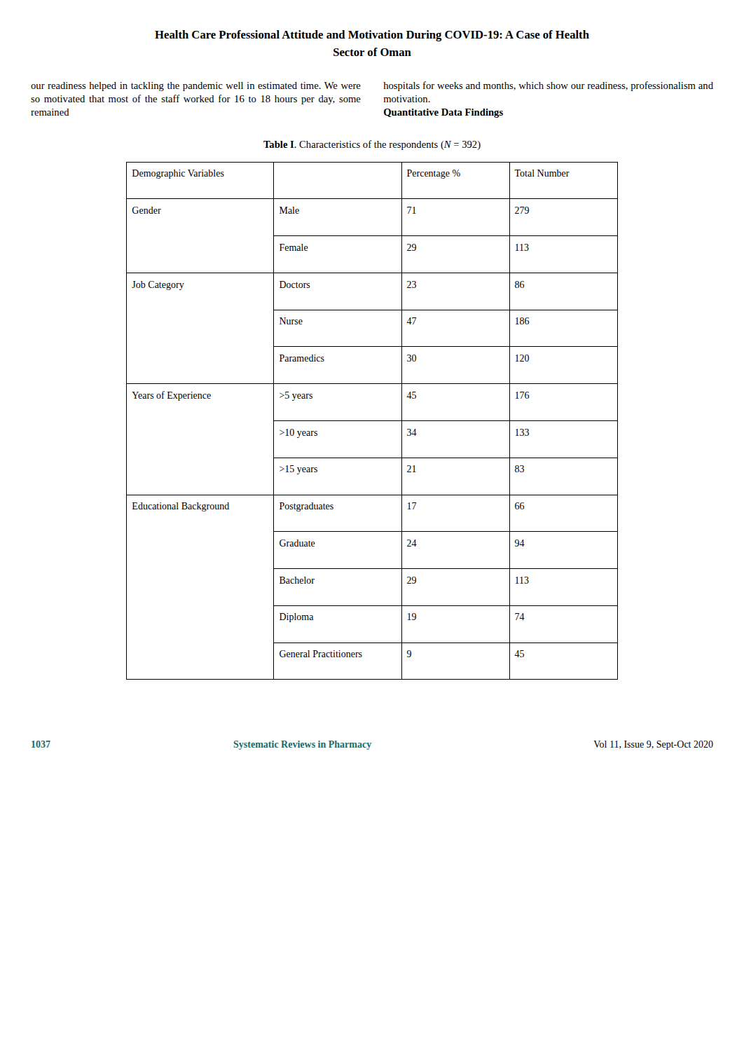Health Care Professional Attitude and Motivation During COVID-19: A Case of Health
Sector of Oman
our readiness helped in tackling the pandemic well in estimated time. We were so motivated that most of the staff worked for 16 to 18 hours per day, some remained
hospitals for weeks and months, which show our readiness, professionalism and motivation.
Quantitative Data Findings
Table I. Characteristics of the respondents (N = 392)
| Demographic Variables | | Percentage % | Total Number |
| Gender | Male | 71 | 279 |
| Female | 29 | 113 |
| Job Category | Doctors | 23 | 86 |
| Nurse | 47 | 186 |
| Paramedics | 30 | 120 |
| Years of Experience | >5 years | 45 | 176 |
| >10 years | 34 | 133 |
| >15 years | 21 | 83 |
| Educational Background | Postgraduates | 17 | 66 |
| Graduate | 24 | 94 |
| Bachelor | 29 | 113 |
| Diploma | 19 | 74 |
| General Practitioners | 9 | 45 |
1037
Systematic Reviews in Pharmacy
Vol 11, Issue 9, Sept-Oct 2020